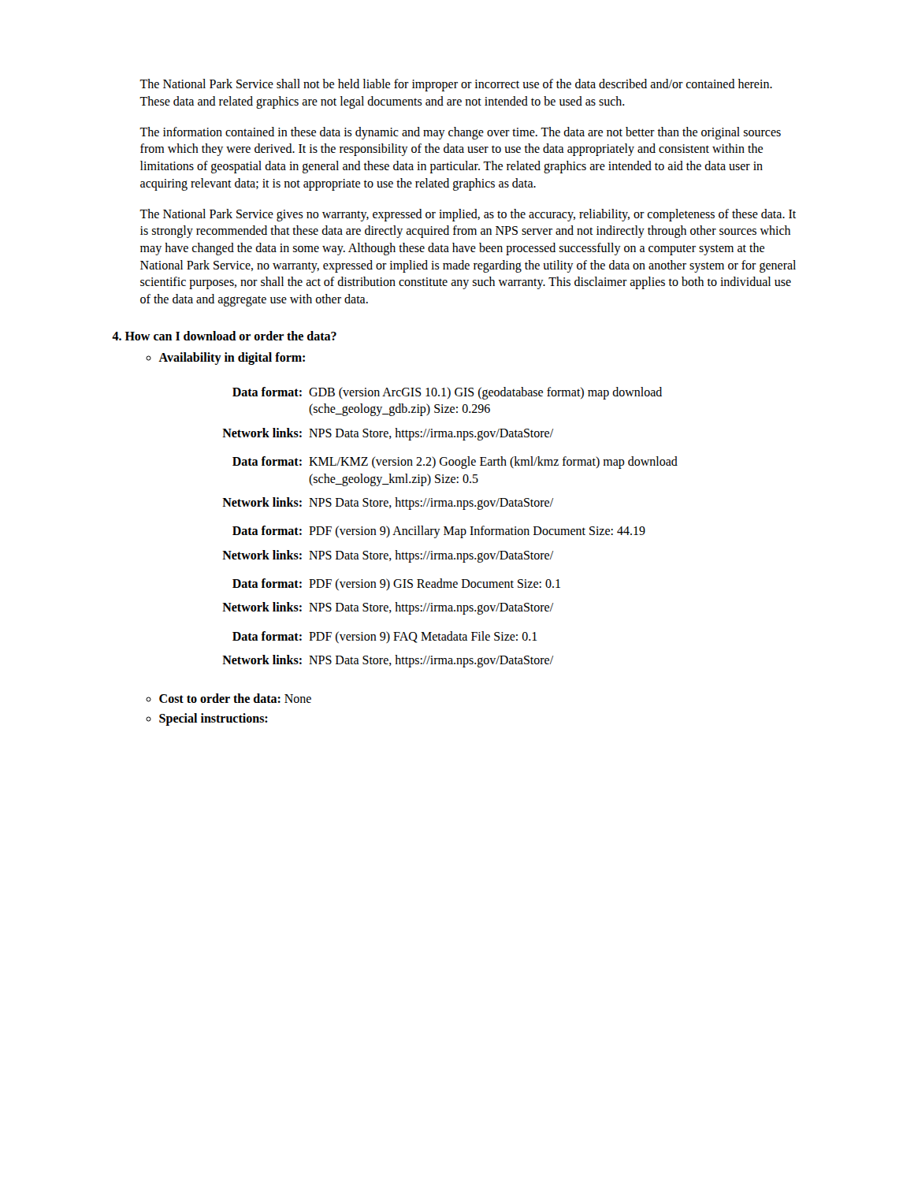The National Park Service shall not be held liable for improper or incorrect use of the data described and/or contained herein. These data and related graphics are not legal documents and are not intended to be used as such.
The information contained in these data is dynamic and may change over time. The data are not better than the original sources from which they were derived. It is the responsibility of the data user to use the data appropriately and consistent within the limitations of geospatial data in general and these data in particular. The related graphics are intended to aid the data user in acquiring relevant data; it is not appropriate to use the related graphics as data.
The National Park Service gives no warranty, expressed or implied, as to the accuracy, reliability, or completeness of these data. It is strongly recommended that these data are directly acquired from an NPS server and not indirectly through other sources which may have changed the data in some way. Although these data have been processed successfully on a computer system at the National Park Service, no warranty, expressed or implied is made regarding the utility of the data on another system or for general scientific purposes, nor shall the act of distribution constitute any such warranty. This disclaimer applies to both to individual use of the data and aggregate use with other data.
How can I download or order the data?
Availability in digital form:
| Data format: | GDB (version ArcGIS 10.1) GIS (geodatabase format) map download (sche_geology_gdb.zip) Size: 0.296 |
| Network links: | NPS Data Store, https://irma.nps.gov/DataStore/ |
| Data format: | KML/KMZ (version 2.2) Google Earth (kml/kmz format) map download (sche_geology_kml.zip) Size: 0.5 |
| Network links: | NPS Data Store, https://irma.nps.gov/DataStore/ |
| Data format: | PDF (version 9) Ancillary Map Information Document Size: 44.19 |
| Network links: | NPS Data Store, https://irma.nps.gov/DataStore/ |
| Data format: | PDF (version 9) GIS Readme Document Size: 0.1 |
| Network links: | NPS Data Store, https://irma.nps.gov/DataStore/ |
| Data format: | PDF (version 9) FAQ Metadata File Size: 0.1 |
| Network links: | NPS Data Store, https://irma.nps.gov/DataStore/ |
Cost to order the data: None
Special instructions: